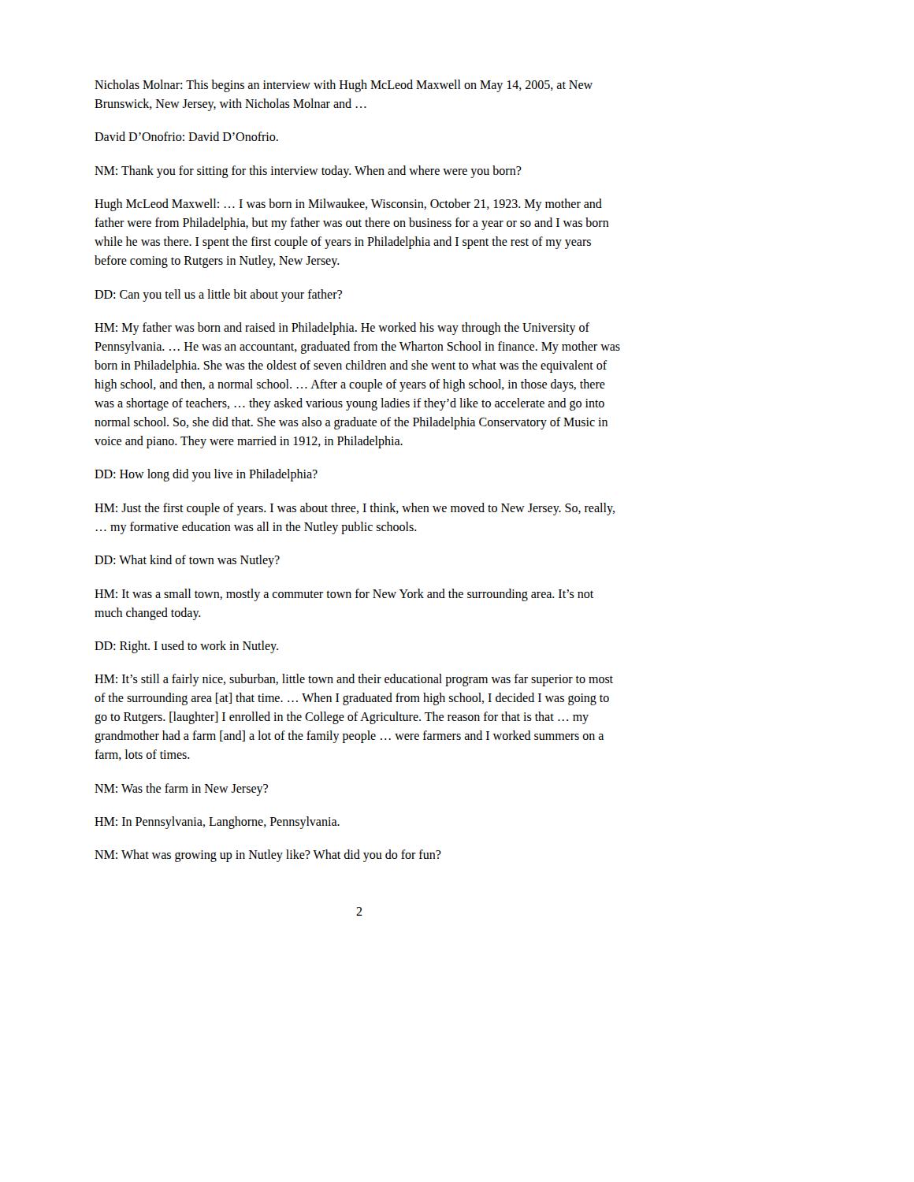Nicholas Molnar: This begins an interview with Hugh McLeod Maxwell on May 14, 2005, at New Brunswick, New Jersey, with Nicholas Molnar and …
David D’Onofrio: David D’Onofrio.
NM: Thank you for sitting for this interview today. When and where were you born?
Hugh McLeod Maxwell: … I was born in Milwaukee, Wisconsin, October 21, 1923. My mother and father were from Philadelphia, but my father was out there on business for a year or so and I was born while he was there. I spent the first couple of years in Philadelphia and I spent the rest of my years before coming to Rutgers in Nutley, New Jersey.
DD: Can you tell us a little bit about your father?
HM: My father was born and raised in Philadelphia. He worked his way through the University of Pennsylvania. … He was an accountant, graduated from the Wharton School in finance. My mother was born in Philadelphia. She was the oldest of seven children and she went to what was the equivalent of high school, and then, a normal school. … After a couple of years of high school, in those days, there was a shortage of teachers, … they asked various young ladies if they’d like to accelerate and go into normal school. So, she did that. She was also a graduate of the Philadelphia Conservatory of Music in voice and piano. They were married in 1912, in Philadelphia.
DD: How long did you live in Philadelphia?
HM: Just the first couple of years. I was about three, I think, when we moved to New Jersey. So, really, … my formative education was all in the Nutley public schools.
DD: What kind of town was Nutley?
HM: It was a small town, mostly a commuter town for New York and the surrounding area. It’s not much changed today.
DD: Right. I used to work in Nutley.
HM: It’s still a fairly nice, suburban, little town and their educational program was far superior to most of the surrounding area [at] that time. … When I graduated from high school, I decided I was going to go to Rutgers. [laughter] I enrolled in the College of Agriculture. The reason for that is that … my grandmother had a farm [and] a lot of the family people … were farmers and I worked summers on a farm, lots of times.
NM: Was the farm in New Jersey?
HM: In Pennsylvania, Langhorne, Pennsylvania.
NM: What was growing up in Nutley like? What did you do for fun?
2